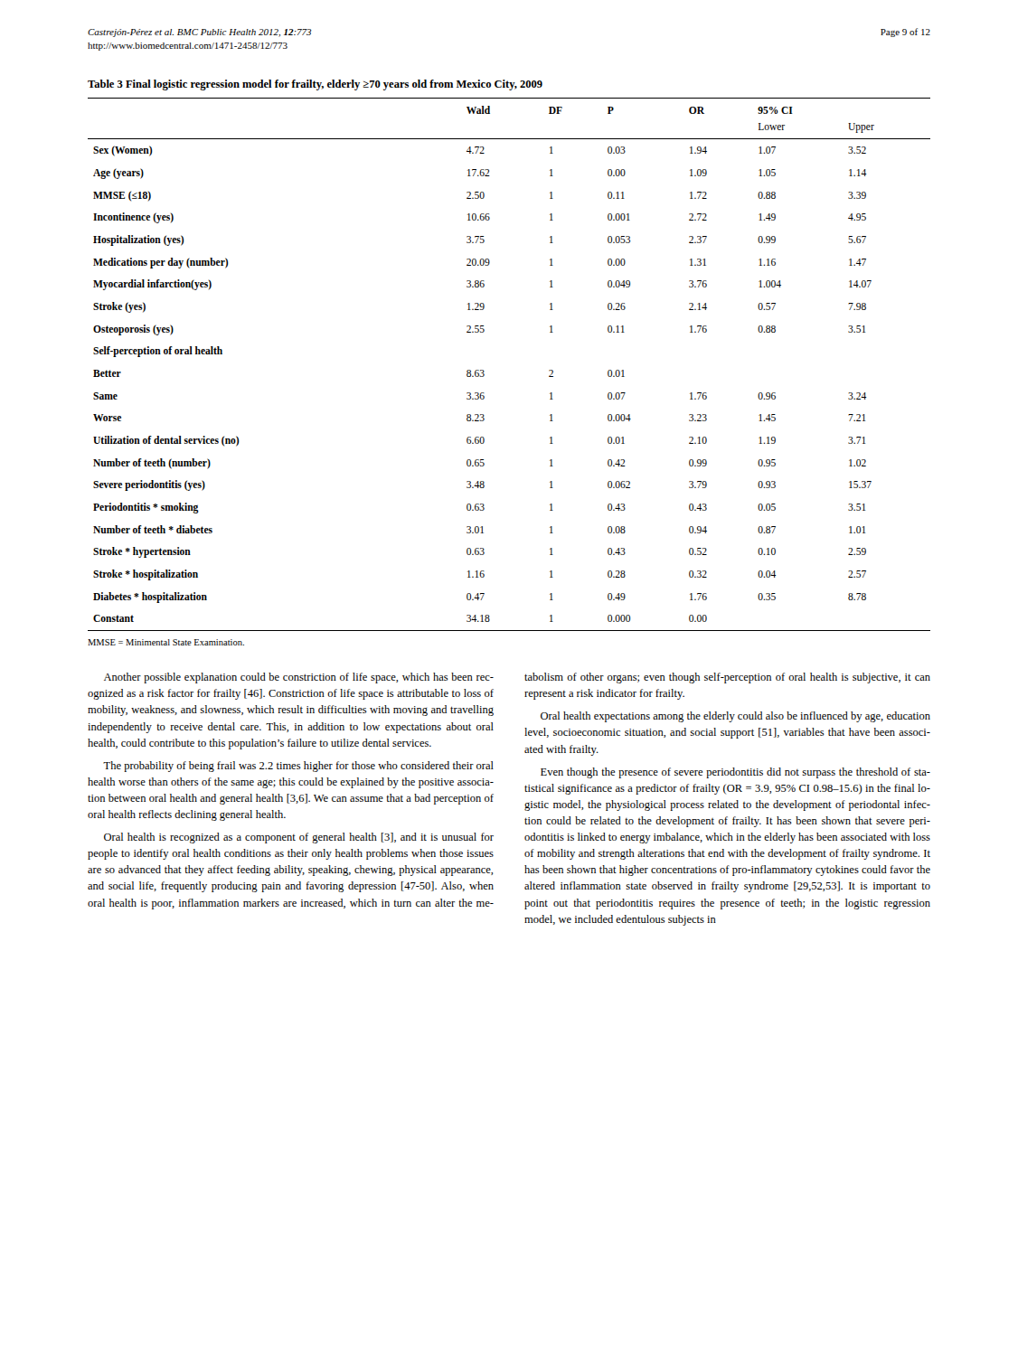Castrejón-Pérez et al. BMC Public Health 2012, 12:773
http://www.biomedcentral.com/1471-2458/12/773
Page 9 of 12
Table 3 Final logistic regression model for frailty, elderly ≥70 years old from Mexico City, 2009
| | Wald | DF | P | OR | 95% CI |
| --- | --- | --- | --- | --- | --- |
| | | | | | Lower | Upper |
| Sex (Women) | 4.72 | 1 | 0.03 | 1.94 | 1.07 | 3.52 |
| Age (years) | 17.62 | 1 | 0.00 | 1.09 | 1.05 | 1.14 |
| MMSE (≤18) | 2.50 | 1 | 0.11 | 1.72 | 0.88 | 3.39 |
| Incontinence (yes) | 10.66 | 1 | 0.001 | 2.72 | 1.49 | 4.95 |
| Hospitalization (yes) | 3.75 | 1 | 0.053 | 2.37 | 0.99 | 5.67 |
| Medications per day (number) | 20.09 | 1 | 0.00 | 1.31 | 1.16 | 1.47 |
| Myocardial infarction(yes) | 3.86 | 1 | 0.049 | 3.76 | 1.004 | 14.07 |
| Stroke (yes) | 1.29 | 1 | 0.26 | 2.14 | 0.57 | 7.98 |
| Osteoporosis (yes) | 2.55 | 1 | 0.11 | 1.76 | 0.88 | 3.51 |
| Self-perception of oral health | | | | | | |
| Better | 8.63 | 2 | 0.01 | | | |
| Same | 3.36 | 1 | 0.07 | 1.76 | 0.96 | 3.24 |
| Worse | 8.23 | 1 | 0.004 | 3.23 | 1.45 | 7.21 |
| Utilization of dental services (no) | 6.60 | 1 | 0.01 | 2.10 | 1.19 | 3.71 |
| Number of teeth (number) | 0.65 | 1 | 0.42 | 0.99 | 0.95 | 1.02 |
| Severe periodontitis (yes) | 3.48 | 1 | 0.062 | 3.79 | 0.93 | 15.37 |
| Periodontitis * smoking | 0.63 | 1 | 0.43 | 0.43 | 0.05 | 3.51 |
| Number of teeth * diabetes | 3.01 | 1 | 0.08 | 0.94 | 0.87 | 1.01 |
| Stroke * hypertension | 0.63 | 1 | 0.43 | 0.52 | 0.10 | 2.59 |
| Stroke * hospitalization | 1.16 | 1 | 0.28 | 0.32 | 0.04 | 2.57 |
| Diabetes * hospitalization | 0.47 | 1 | 0.49 | 1.76 | 0.35 | 8.78 |
| Constant | 34.18 | 1 | 0.000 | 0.00 | | |
MMSE = Minimental State Examination.
Another possible explanation could be constriction of life space, which has been recognized as a risk factor for frailty [46]. Constriction of life space is attributable to loss of mobility, weakness, and slowness, which result in difficulties with moving and travelling independently to receive dental care. This, in addition to low expectations about oral health, could contribute to this population’s failure to utilize dental services.
The probability of being frail was 2.2 times higher for those who considered their oral health worse than others of the same age; this could be explained by the positive association between oral health and general health [3,6]. We can assume that a bad perception of oral health reflects declining general health.
Oral health is recognized as a component of general health [3], and it is unusual for people to identify oral health conditions as their only health problems when those issues are so advanced that they affect feeding ability, speaking, chewing, physical appearance, and social life, frequently producing pain and favoring depression [47-50]. Also, when oral health is poor, inflammation markers are increased, which in turn can alter the metabolism of other organs; even though self-perception of oral health is subjective, it can represent a risk indicator for frailty.
Oral health expectations among the elderly could also be influenced by age, education level, socioeconomic situation, and social support [51], variables that have been associated with frailty.
Even though the presence of severe periodontitis did not surpass the threshold of statistical significance as a predictor of frailty (OR = 3.9, 95% CI 0.98–15.6) in the final logistic model, the physiological process related to the development of periodontal infection could be related to the development of frailty. It has been shown that severe periodontitis is linked to energy imbalance, which in the elderly has been associated with loss of mobility and strength alterations that end with the development of frailty syndrome. It has been shown that higher concentrations of pro-inflammatory cytokines could favor the altered inflammation state observed in frailty syndrome [29,52,53]. It is important to point out that periodontitis requires the presence of teeth; in the logistic regression model, we included edentulous subjects in